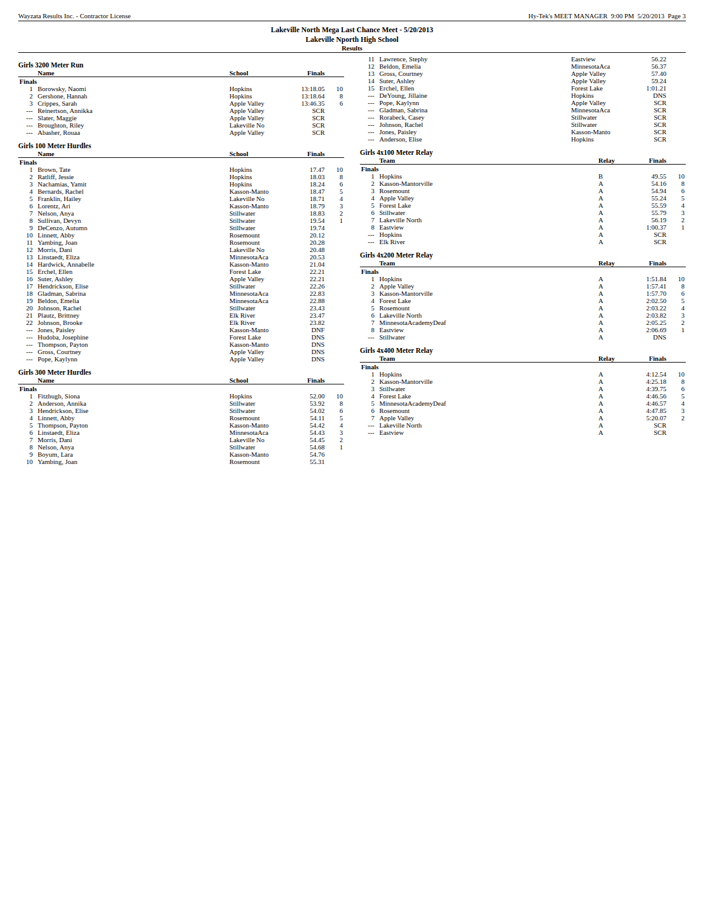Wayzata Results Inc. - Contractor License
Hy-Tek's MEET MANAGER 9:00 PM 5/20/2013 Page 3
Lakeville North Mega Last Chance Meet - 5/20/2013
Lakeville Nporth High School
Results
Girls 3200 Meter Run
| | Name | School | Finals | |
| --- | --- | --- | --- | --- |
| Finals |
| 1 | Borowsky, Naomi | Hopkins | 13:18.05 | 10 |
| 2 | Gershone, Hannah | Hopkins | 13:18.64 | 8 |
| 3 | Crippes, Sarah | Apple Valley | 13:46.35 | 6 |
| --- | Reinertson, Annikka | Apple Valley | SCR | |
| --- | Slater, Maggie | Apple Valley | SCR | |
| --- | Broughton, Riley | Lakeville No | SCR | |
| --- | Abasher, Rouaa | Apple Valley | SCR | |
Girls 100 Meter Hurdles
| | Name | School | Finals | |
| --- | --- | --- | --- | --- |
| Finals |
| 1 | Brown, Tate | Hopkins | 17.47 | 10 |
| 2 | Ratliff, Jessie | Hopkins | 18.03 | 8 |
| 3 | Nachamias, Yamit | Hopkins | 18.24 | 6 |
| 4 | Bernards, Rachel | Kasson-Manto | 18.47 | 5 |
| 5 | Franklin, Hailey | Lakeville No | 18.71 | 4 |
| 6 | Lorentz, Ari | Kasson-Manto | 18.79 | 3 |
| 7 | Nelson, Anya | Stillwater | 18.83 | 2 |
| 8 | Sullivan, Devyn | Stillwater | 19.54 | 1 |
| 9 | DeCenzo, Autumn | Stillwater | 19.74 | |
| 10 | Linnett, Abby | Rosemount | 20.12 | |
| 11 | Yambing, Joan | Rosemount | 20.28 | |
| 12 | Morris, Dani | Lakeville No | 20.48 | |
| 13 | Linstaedt, Eliza | MinnesotaAca | 20.53 | |
| 14 | Hardwick, Annabelle | Kasson-Manto | 21.04 | |
| 15 | Erchel, Ellen | Forest Lake | 22.21 | |
| 16 | Suter, Ashley | Apple Valley | 22.21 | |
| 17 | Hendrickson, Elise | Stillwater | 22.26 | |
| 18 | Gladman, Sabrina | MinnesotaAca | 22.83 | |
| 19 | Beldon, Emelia | MinnesotaAca | 22.88 | |
| 20 | Johnson, Rachel | Stillwater | 23.43 | |
| 21 | Plautz, Brittney | Elk River | 23.47 | |
| 22 | Johnson, Brooke | Elk River | 23.82 | |
| --- | Jones, Paisley | Kasson-Manto | DNF | |
| --- | Hudoba, Josephine | Forest Lake | DNS | |
| --- | Thompson, Payton | Kasson-Manto | DNS | |
| --- | Gross, Courtney | Apple Valley | DNS | |
| --- | Pope, Kaylynn | Apple Valley | DNS | |
Girls 300 Meter Hurdles
| | Name | School | Finals | |
| --- | --- | --- | --- | --- |
| Finals |
| 1 | Fitzhugh, Siona | Hopkins | 52.00 | 10 |
| 2 | Anderson, Annika | Stillwater | 53.92 | 8 |
| 3 | Hendrickson, Elise | Stillwater | 54.02 | 6 |
| 4 | Linnett, Abby | Rosemount | 54.11 | 5 |
| 5 | Thompson, Payton | Kasson-Manto | 54.42 | 4 |
| 6 | Linstaedt, Eliza | MinnesotaAca | 54.43 | 3 |
| 7 | Morris, Dani | Lakeville No | 54.45 | 2 |
| 8 | Nelson, Anya | Stillwater | 54.68 | 1 |
| 9 | Boyum, Lara | Kasson-Manto | 54.76 | |
| 10 | Yambing, Joan | Rosemount | 55.31 | |
| 11 | Lawrence, Stephy | Eastview | 56.22 | |
| 12 | Beldon, Emelia | MinnesotaAca | 56.37 | |
| 13 | Gross, Courtney | Apple Valley | 57.40 | |
| 14 | Suter, Ashley | Apple Valley | 59.24 | |
| 15 | Erchel, Ellen | Forest Lake | 1:01.21 | |
| --- | DeYoung, Jillaine | Hopkins | DNS | |
| --- | Pope, Kaylynn | Apple Valley | SCR | |
| --- | Gladman, Sabrina | MinnesotaAca | SCR | |
| --- | Rorabeck, Casey | Stillwater | SCR | |
| --- | Johnson, Rachel | Stillwater | SCR | |
| --- | Jones, Paisley | Kasson-Manto | SCR | |
| --- | Anderson, Elise | Hopkins | SCR | |
Girls 4x100 Meter Relay
| | Team | Relay | Finals | |
| --- | --- | --- | --- | --- |
| Finals |
| 1 | Hopkins | B | 49.55 | 10 |
| 2 | Kasson-Mantorville | A | 54.16 | 8 |
| 3 | Rosemount | A | 54.94 | 6 |
| 4 | Apple Valley | A | 55.24 | 5 |
| 5 | Forest Lake | A | 55.59 | 4 |
| 6 | Stillwater | A | 55.79 | 3 |
| 7 | Lakeville North | A | 56.19 | 2 |
| 8 | Eastview | A | 1:00.37 | 1 |
| --- | Hopkins | A | SCR | |
| --- | Elk River | A | SCR | |
Girls 4x200 Meter Relay
| | Team | Relay | Finals | |
| --- | --- | --- | --- | --- |
| Finals |
| 1 | Hopkins | A | 1:51.84 | 10 |
| 2 | Apple Valley | A | 1:57.41 | 8 |
| 3 | Kasson-Mantorville | A | 1:57.70 | 6 |
| 4 | Forest Lake | A | 2:02.50 | 5 |
| 5 | Rosemount | A | 2:03.22 | 4 |
| 6 | Lakeville North | A | 2:03.82 | 3 |
| 7 | MinnesotaAcademyDeaf | A | 2:05.25 | 2 |
| 8 | Eastview | A | 2:06.69 | 1 |
| --- | Stillwater | A | DNS | |
Girls 4x400 Meter Relay
| | Team | Relay | Finals | |
| --- | --- | --- | --- | --- |
| Finals |
| 1 | Hopkins | A | 4:12.54 | 10 |
| 2 | Kasson-Mantorville | A | 4:25.18 | 8 |
| 3 | Stillwater | A | 4:39.75 | 6 |
| 4 | Forest Lake | A | 4:46.56 | 5 |
| 5 | MinnesotaAcademyDeaf | A | 4:46.57 | 4 |
| 6 | Rosemount | A | 4:47.85 | 3 |
| 7 | Apple Valley | A | 5:20.07 | 2 |
| --- | Lakeville North | A | SCR | |
| --- | Eastview | A | SCR | |